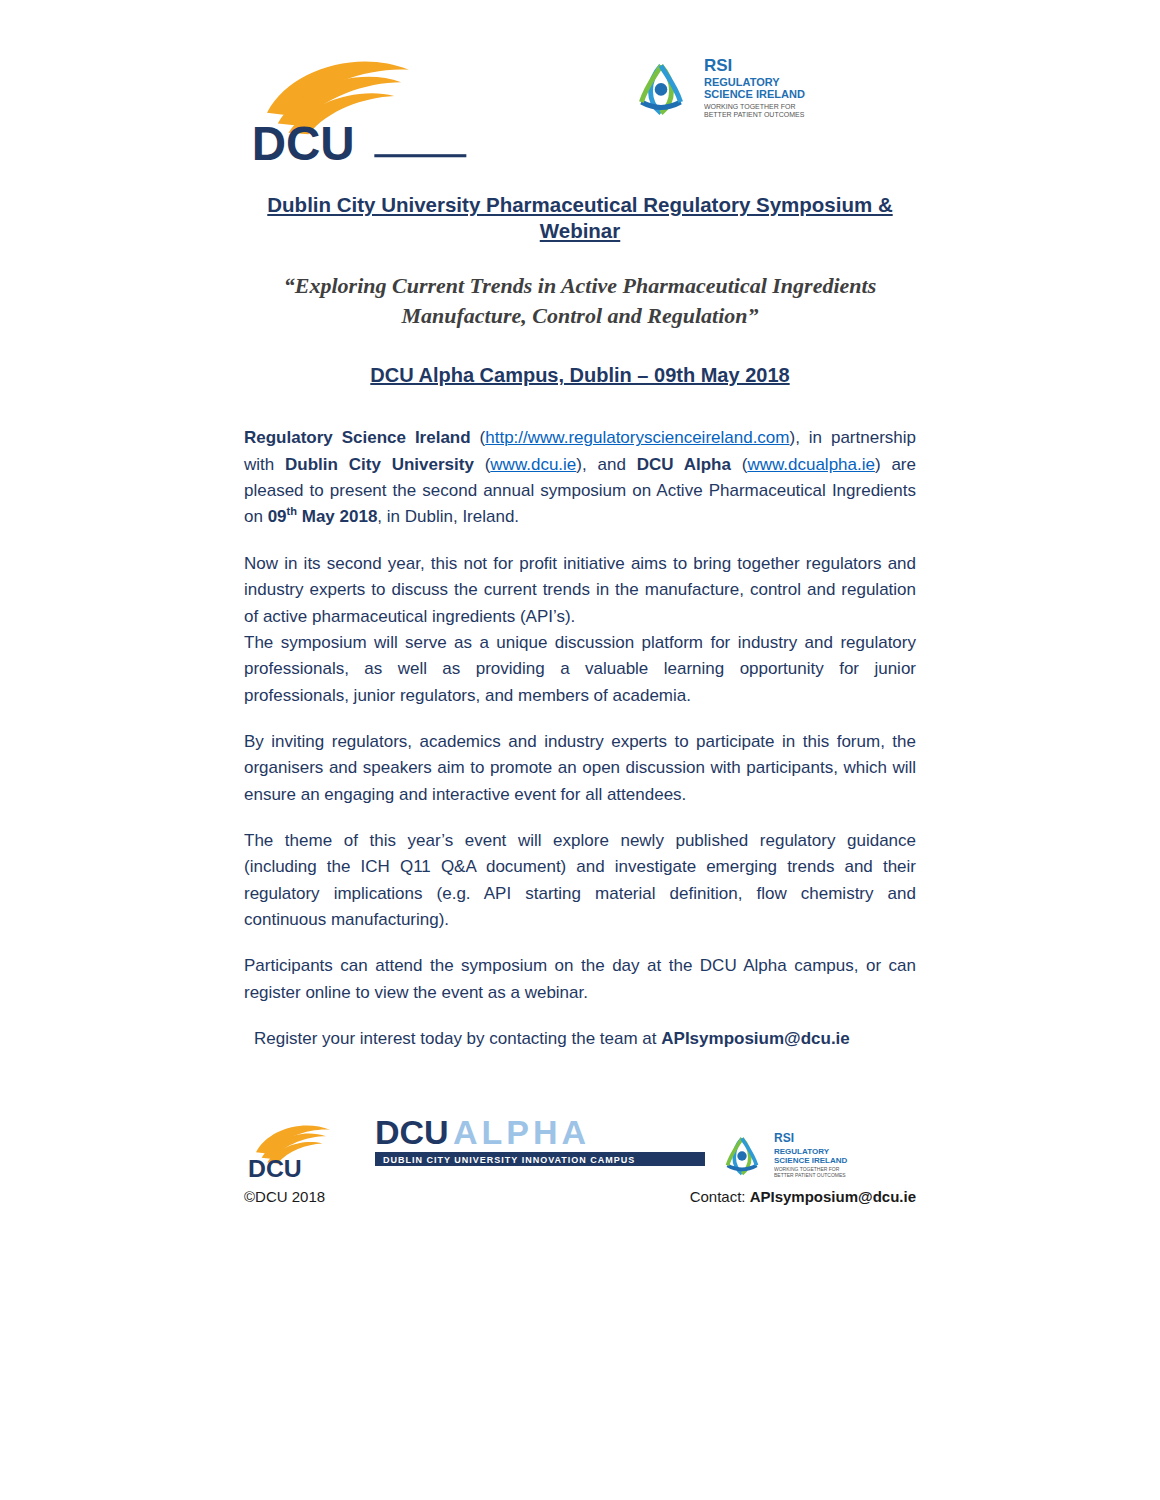DCU
RSI REGULATORY SCIENCE IRELAND WORKING TOGETHER FOR BETTER PATIENT OUTCOMES
Dublin City University Pharmaceutical Regulatory Symposium & Webinar
“Exploring Current Trends in Active Pharmaceutical Ingredients
Manufacture, Control and Regulation”
DCU Alpha Campus, Dublin – 09th May 2018
Regulatory Science Ireland (http://www.regulatoryscienceireland.com), in partnership with Dublin City University (www.dcu.ie), and DCU Alpha (www.dcualpha.ie) are pleased to present the second annual symposium on Active Pharmaceutical Ingredients on 09th May 2018, in Dublin, Ireland.
Now in its second year, this not for profit initiative aims to bring together regulators and industry experts to discuss the current trends in the manufacture, control and regulation of active pharmaceutical ingredients (API’s).
The symposium will serve as a unique discussion platform for industry and regulatory professionals, as well as providing a valuable learning opportunity for junior professionals, junior regulators, and members of academia.
By inviting regulators, academics and industry experts to participate in this forum, the organisers and speakers aim to promote an open discussion with participants, which will ensure an engaging and interactive event for all attendees.
The theme of this year’s event will explore newly published regulatory guidance (including the ICH Q11 Q&A document) and investigate emerging trends and their regulatory implications (e.g. API starting material definition, flow chemistry and continuous manufacturing).
Participants can attend the symposium on the day at the DCU Alpha campus, or can register online to view the event as a webinar.
Register your interest today by contacting the team at APIsymposium@dcu.ie
DCU
DCU ALPHA DUBLIN CITY UNIVERSITY INNOVATION CAMPUS
RSI REGULATORY SCIENCE IRELAND WORKING TOGETHER FOR BETTER PATIENT OUTCOMES
©DCU 2018
Contact: APIsymposium@dcu.ie